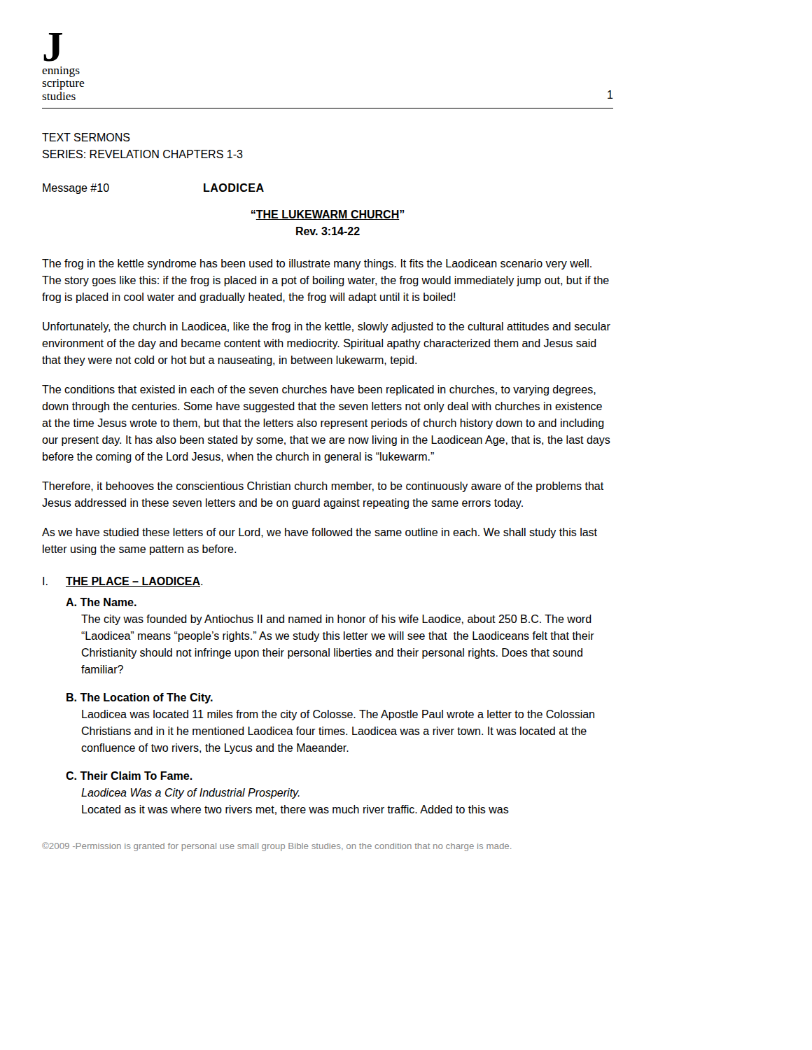J ennings scripture studies
1
TEXT SERMONS
SERIES: REVELATION CHAPTERS 1-3
Message #10 LAODICEA
“THE LUKEWARM CHURCH”
Rev. 3:14-22
The frog in the kettle syndrome has been used to illustrate many things. It fits the Laodicean scenario very well. The story goes like this: if the frog is placed in a pot of boiling water, the frog would immediately jump out, but if the frog is placed in cool water and gradually heated, the frog will adapt until it is boiled!
Unfortunately, the church in Laodicea, like the frog in the kettle, slowly adjusted to the cultural attitudes and secular environment of the day and became content with mediocrity. Spiritual apathy characterized them and Jesus said that they were not cold or hot but a nauseating, in between lukewarm, tepid.
The conditions that existed in each of the seven churches have been replicated in churches, to varying degrees, down through the centuries. Some have suggested that the seven letters not only deal with churches in existence at the time Jesus wrote to them, but that the letters also represent periods of church history down to and including our present day. It has also been stated by some, that we are now living in the Laodicean Age, that is, the last days before the coming of the Lord Jesus, when the church in general is “lukewarm.”
Therefore, it behooves the conscientious Christian church member, to be continuously aware of the problems that Jesus addressed in these seven letters and be on guard against repeating the same errors today.
As we have studied these letters of our Lord, we have followed the same outline in each. We shall study this last letter using the same pattern as before.
I. THE PLACE – LAODICEA.
A. The Name.
The city was founded by Antiochus II and named in honor of his wife Laodice, about 250 B.C. The word “Laodicea” means “people’s rights.” As we study this letter we will see that the Laodiceans felt that their Christianity should not infringe upon their personal liberties and their personal rights. Does that sound familiar?
B. The Location of The City.
Laodicea was located 11 miles from the city of Colosse. The Apostle Paul wrote a letter to the Colossian Christians and in it he mentioned Laodicea four times. Laodicea was a river town. It was located at the confluence of two rivers, the Lycus and the Maeander.
C. Their Claim To Fame.
Laodicea Was a City of Industrial Prosperity.
Located as it was where two rivers met, there was much river traffic. Added to this was
©2009 -Permission is granted for personal use small group Bible studies, on the condition that no charge is made.